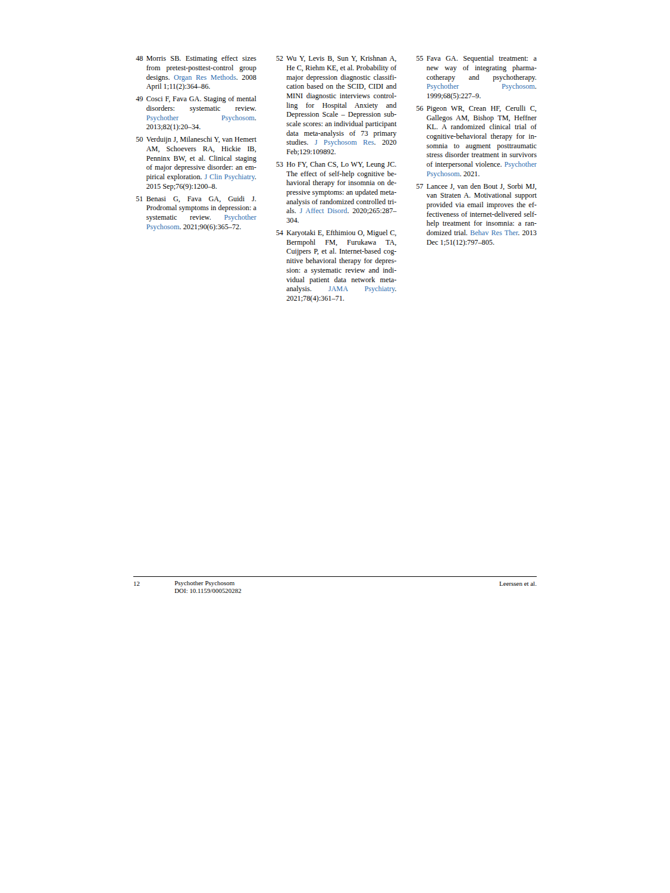48 Morris SB. Estimating effect sizes from pretest-posttest-control group designs. Organ Res Methods. 2008 April 1;11(2):364–86.
49 Cosci F, Fava GA. Staging of mental disorders: systematic review. Psychother Psychosom. 2013;82(1):20–34.
50 Verduijn J, Milaneschi Y, van Hemert AM, Schoevers RA, Hickie IB, Penninx BW, et al. Clinical staging of major depressive disorder: an empirical exploration. J Clin Psychiatry. 2015 Sep;76(9):1200–8.
51 Benasi G, Fava GA, Guidi J. Prodromal symptoms in depression: a systematic review. Psychother Psychosom. 2021;90(6):365–72.
52 Wu Y, Levis B, Sun Y, Krishnan A, He C, Riehm KE, et al. Probability of major depression diagnostic classification based on the SCID, CIDI and MINI diagnostic interviews controlling for Hospital Anxiety and Depression Scale – Depression subscale scores: an individual participant data meta-analysis of 73 primary studies. J Psychosom Res. 2020 Feb;129:109892.
53 Ho FY, Chan CS, Lo WY, Leung JC. The effect of self-help cognitive behavioral therapy for insomnia on depressive symptoms: an updated meta-analysis of randomized controlled trials. J Affect Disord. 2020;265:287–304.
54 Karyotaki E, Efthimiou O, Miguel C, Bermpohl FM, Furukawa TA, Cuijpers P, et al. Internet-based cognitive behavioral therapy for depression: a systematic review and individual patient data network meta-analysis. JAMA Psychiatry. 2021;78(4):361–71.
55 Fava GA. Sequential treatment: a new way of integrating pharmacotherapy and psychotherapy. Psychother Psychosom. 1999;68(5):227–9.
56 Pigeon WR, Crean HF, Cerulli C, Gallegos AM, Bishop TM, Heffner KL. A randomized clinical trial of cognitive-behavioral therapy for insomnia to augment posttraumatic stress disorder treatment in survivors of interpersonal violence. Psychother Psychosom. 2021.
57 Lancee J, van den Bout J, Sorbi MJ, van Straten A. Motivational support provided via email improves the effectiveness of internet-delivered self-help treatment for insomnia: a randomized trial. Behav Res Ther. 2013 Dec 1;51(12):797–805.
12
Psychother Psychosom
DOI: 10.1159/000520282
Leerssen et al.